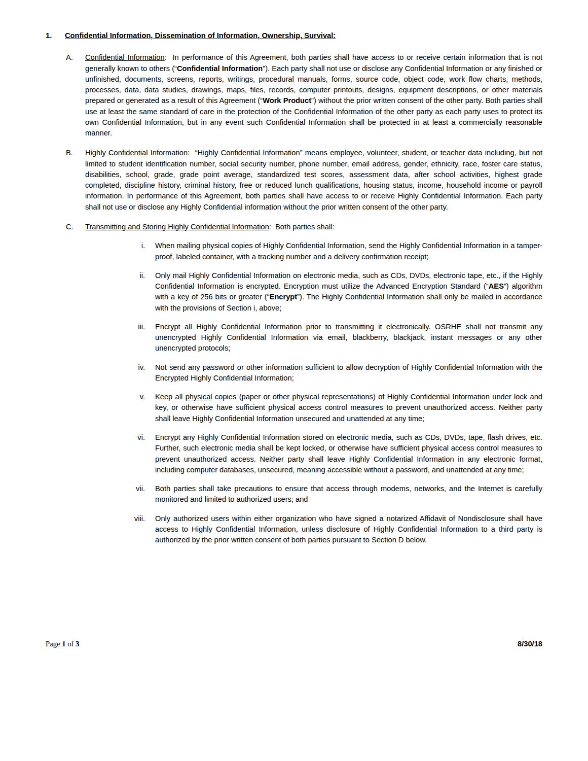1. Confidential Information, Dissemination of Information, Ownership, Survival:
A. Confidential Information: In performance of this Agreement, both parties shall have access to or receive certain information that is not generally known to others (“Confidential Information”). Each party shall not use or disclose any Confidential Information or any finished or unfinished, documents, screens, reports, writings, procedural manuals, forms, source code, object code, work flow charts, methods, processes, data, data studies, drawings, maps, files, records, computer printouts, designs, equipment descriptions, or other materials prepared or generated as a result of this Agreement (“Work Product”) without the prior written consent of the other party. Both parties shall use at least the same standard of care in the protection of the Confidential Information of the other party as each party uses to protect its own Confidential Information, but in any event such Confidential Information shall be protected in at least a commercially reasonable manner.
B. Highly Confidential Information: “Highly Confidential Information” means employee, volunteer, student, or teacher data including, but not limited to student identification number, social security number, phone number, email address, gender, ethnicity, race, foster care status, disabilities, school, grade, grade point average, standardized test scores, assessment data, after school activities, highest grade completed, discipline history, criminal history, free or reduced lunch qualifications, housing status, income, household income or payroll information. In performance of this Agreement, both parties shall have access to or receive Highly Confidential Information. Each party shall not use or disclose any Highly Confidential information without the prior written consent of the other party.
C. Transmitting and Storing Highly Confidential Information: Both parties shall:
i. When mailing physical copies of Highly Confidential Information, send the Highly Confidential Information in a tamper-proof, labeled container, with a tracking number and a delivery confirmation receipt;
ii. Only mail Highly Confidential Information on electronic media, such as CDs, DVDs, electronic tape, etc., if the Highly Confidential Information is encrypted. Encryption must utilize the Advanced Encryption Standard (“AES”) algorithm with a key of 256 bits or greater (“Encrypt”). The Highly Confidential Information shall only be mailed in accordance with the provisions of Section i, above;
iii. Encrypt all Highly Confidential Information prior to transmitting it electronically. OSRHE shall not transmit any unencrypted Highly Confidential Information via email, blackberry, blackjack, instant messages or any other unencrypted protocols;
iv. Not send any password or other information sufficient to allow decryption of Highly Confidential Information with the Encrypted Highly Confidential Information;
v. Keep all physical copies (paper or other physical representations) of Highly Confidential Information under lock and key, or otherwise have sufficient physical access control measures to prevent unauthorized access. Neither party shall leave Highly Confidential Information unsecured and unattended at any time;
vi. Encrypt any Highly Confidential Information stored on electronic media, such as CDs, DVDs, tape, flash drives, etc. Further, such electronic media shall be kept locked, or otherwise have sufficient physical access control measures to prevent unauthorized access. Neither party shall leave Highly Confidential Information in any electronic format, including computer databases, unsecured, meaning accessible without a password, and unattended at any time;
vii. Both parties shall take precautions to ensure that access through modems, networks, and the Internet is carefully monitored and limited to authorized users; and
viii. Only authorized users within either organization who have signed a notarized Affidavit of Nondisclosure shall have access to Highly Confidential Information, unless disclosure of Highly Confidential Information to a third party is authorized by the prior written consent of both parties pursuant to Section D below.
Page 1 of 3
8/30/18